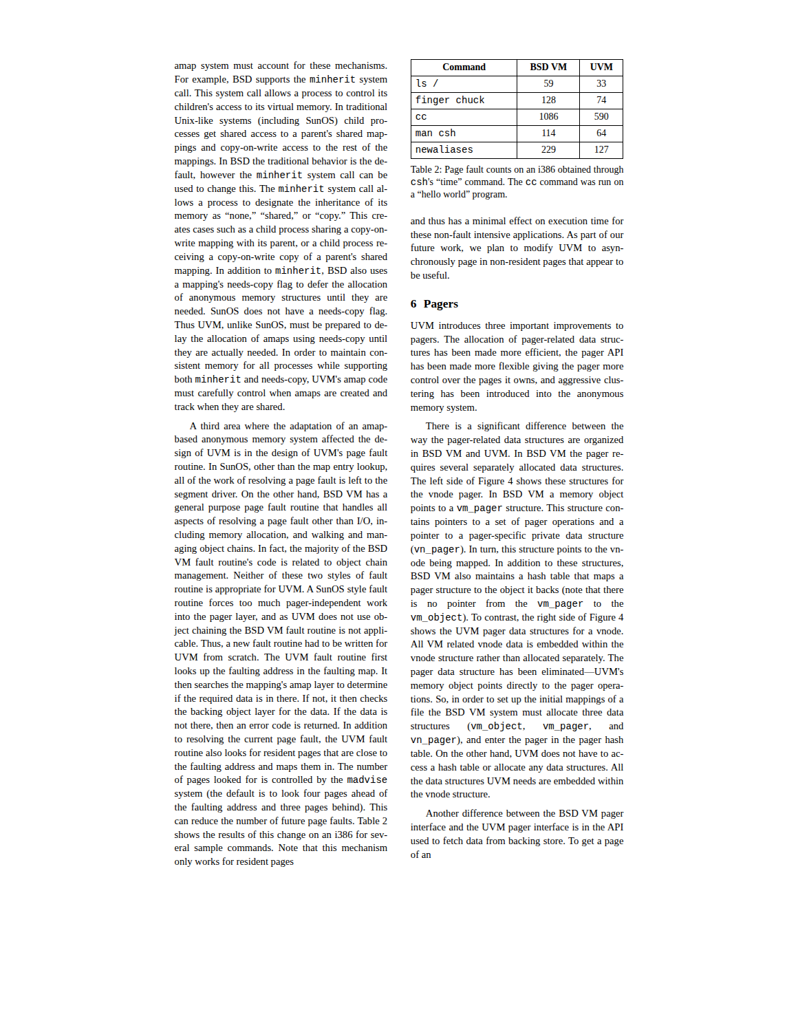amap system must account for these mechanisms. For example, BSD supports the minherit system call. This system call allows a process to control its children's access to its virtual memory. In traditional Unix-like systems (including SunOS) child processes get shared access to a parent's shared mappings and copy-on-write access to the rest of the mappings. In BSD the traditional behavior is the default, however the minherit system call can be used to change this. The minherit system call allows a process to designate the inheritance of its memory as “none,” “shared,” or “copy.” This creates cases such as a child process sharing a copy-on-write mapping with its parent, or a child process receiving a copy-on-write copy of a parent's shared mapping. In addition to minherit, BSD also uses a mapping's needs-copy flag to defer the allocation of anonymous memory structures until they are needed. SunOS does not have a needs-copy flag. Thus UVM, unlike SunOS, must be prepared to delay the allocation of amaps using needs-copy until they are actually needed. In order to maintain consistent memory for all processes while supporting both minherit and needs-copy, UVM's amap code must carefully control when amaps are created and track when they are shared.
A third area where the adaptation of an amap-based anonymous memory system affected the design of UVM is in the design of UVM's page fault routine. In SunOS, other than the map entry lookup, all of the work of resolving a page fault is left to the segment driver. On the other hand, BSD VM has a general purpose page fault routine that handles all aspects of resolving a page fault other than I/O, including memory allocation, and walking and managing object chains. In fact, the majority of the BSD VM fault routine's code is related to object chain management. Neither of these two styles of fault routine is appropriate for UVM. A SunOS style fault routine forces too much pager-independent work into the pager layer, and as UVM does not use object chaining the BSD VM fault routine is not applicable. Thus, a new fault routine had to be written for UVM from scratch. The UVM fault routine first looks up the faulting address in the faulting map. It then searches the mapping's amap layer to determine if the required data is in there. If not, it then checks the backing object layer for the data. If the data is not there, then an error code is returned. In addition to resolving the current page fault, the UVM fault routine also looks for resident pages that are close to the faulting address and maps them in. The number of pages looked for is controlled by the madvise system (the default is to look four pages ahead of the faulting address and three pages behind). This can reduce the number of future page faults. Table 2 shows the results of this change on an i386 for several sample commands. Note that this mechanism only works for resident pages
| Command | BSD VM | UVM |
| --- | --- | --- |
| ls / | 59 | 33 |
| finger chuck | 128 | 74 |
| cc | 1086 | 590 |
| man csh | 114 | 64 |
| newaliases | 229 | 127 |
Table 2: Page fault counts on an i386 obtained through csh's “time” command. The cc command was run on a “hello world” program.
and thus has a minimal effect on execution time for these non-fault intensive applications. As part of our future work, we plan to modify UVM to asynchronously page in non-resident pages that appear to be useful.
6 Pagers
UVM introduces three important improvements to pagers. The allocation of pager-related data structures has been made more efficient, the pager API has been made more flexible giving the pager more control over the pages it owns, and aggressive clustering has been introduced into the anonymous memory system.
There is a significant difference between the way the pager-related data structures are organized in BSD VM and UVM. In BSD VM the pager requires several separately allocated data structures. The left side of Figure 4 shows these structures for the vnode pager. In BSD VM a memory object points to a vm_pager structure. This structure contains pointers to a set of pager operations and a pointer to a pager-specific private data structure (vn_pager). In turn, this structure points to the vnode being mapped. In addition to these structures, BSD VM also maintains a hash table that maps a pager structure to the object it backs (note that there is no pointer from the vm_pager to the vm_object). To contrast, the right side of Figure 4 shows the UVM pager data structures for a vnode. All VM related vnode data is embedded within the vnode structure rather than allocated separately. The pager data structure has been eliminated—UVM's memory object points directly to the pager operations. So, in order to set up the initial mappings of a file the BSD VM system must allocate three data structures (vm_object, vm_pager, and vn_pager), and enter the pager in the pager hash table. On the other hand, UVM does not have to access a hash table or allocate any data structures. All the data structures UVM needs are embedded within the vnode structure.
Another difference between the BSD VM pager interface and the UVM pager interface is in the API used to fetch data from backing store. To get a page of an